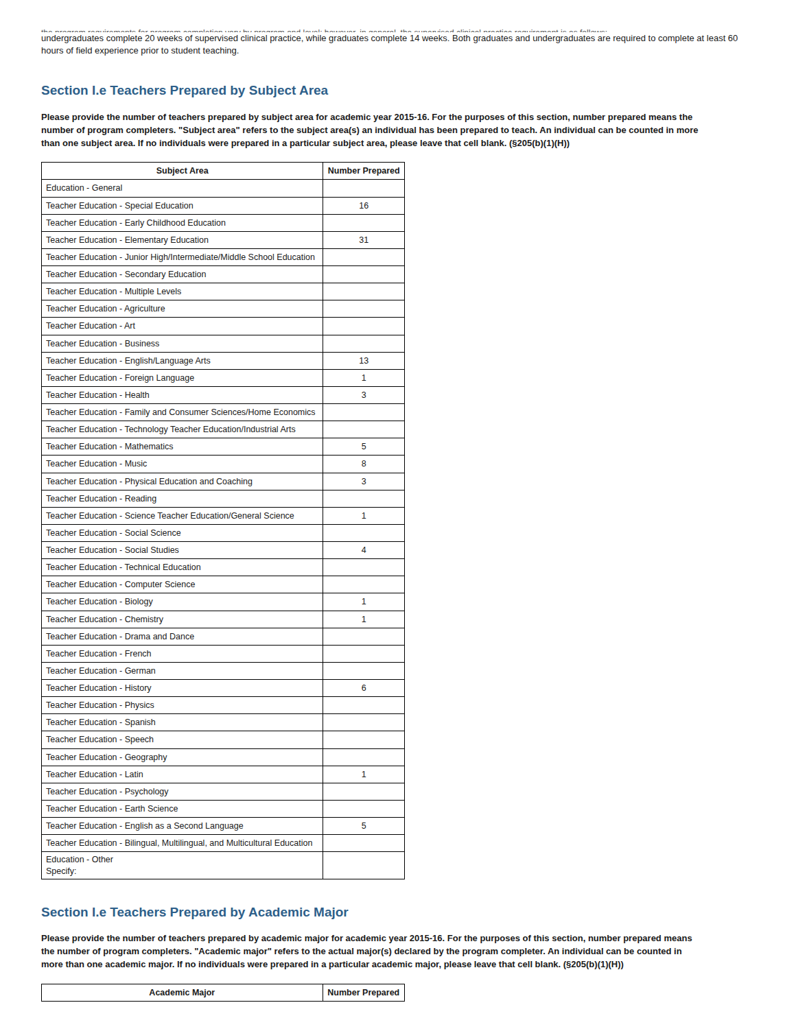the program requirements for program completion vary by program and level; however, in general, the supervised clinical practice requirement is as follows: undergraduates complete 20 weeks of supervised clinical practice, while graduates complete 14 weeks. Both graduates and undergraduates are required to complete at least 60 hours of field experience prior to student teaching.
Section I.e Teachers Prepared by Subject Area
Please provide the number of teachers prepared by subject area for academic year 2015-16. For the purposes of this section, number prepared means the number of program completers. "Subject area" refers to the subject area(s) an individual has been prepared to teach. An individual can be counted in more than one subject area. If no individuals were prepared in a particular subject area, please leave that cell blank. (§205(b)(1)(H))
| Subject Area | Number Prepared |
| --- | --- |
| Education - General | |
| Teacher Education - Special Education | 16 |
| Teacher Education - Early Childhood Education | |
| Teacher Education - Elementary Education | 31 |
| Teacher Education - Junior High/Intermediate/Middle School Education | |
| Teacher Education - Secondary Education | |
| Teacher Education - Multiple Levels | |
| Teacher Education - Agriculture | |
| Teacher Education - Art | |
| Teacher Education - Business | |
| Teacher Education - English/Language Arts | 13 |
| Teacher Education - Foreign Language | 1 |
| Teacher Education - Health | 3 |
| Teacher Education - Family and Consumer Sciences/Home Economics | |
| Teacher Education - Technology Teacher Education/Industrial Arts | |
| Teacher Education - Mathematics | 5 |
| Teacher Education - Music | 8 |
| Teacher Education - Physical Education and Coaching | 3 |
| Teacher Education - Reading | |
| Teacher Education - Science Teacher Education/General Science | 1 |
| Teacher Education - Social Science | |
| Teacher Education - Social Studies | 4 |
| Teacher Education - Technical Education | |
| Teacher Education - Computer Science | |
| Teacher Education - Biology | 1 |
| Teacher Education - Chemistry | 1 |
| Teacher Education - Drama and Dance | |
| Teacher Education - French | |
| Teacher Education - German | |
| Teacher Education - History | 6 |
| Teacher Education - Physics | |
| Teacher Education - Spanish | |
| Teacher Education - Speech | |
| Teacher Education - Geography | |
| Teacher Education - Latin | 1 |
| Teacher Education - Psychology | |
| Teacher Education - Earth Science | |
| Teacher Education - English as a Second Language | 5 |
| Teacher Education - Bilingual, Multilingual, and Multicultural Education | |
| Education - Other Specify: | |
Section I.e Teachers Prepared by Academic Major
Please provide the number of teachers prepared by academic major for academic year 2015-16. For the purposes of this section, number prepared means the number of program completers. "Academic major" refers to the actual major(s) declared by the program completer. An individual can be counted in more than one academic major. If no individuals were prepared in a particular academic major, please leave that cell blank. (§205(b)(1)(H))
| Academic Major | Number Prepared |
| --- | --- |